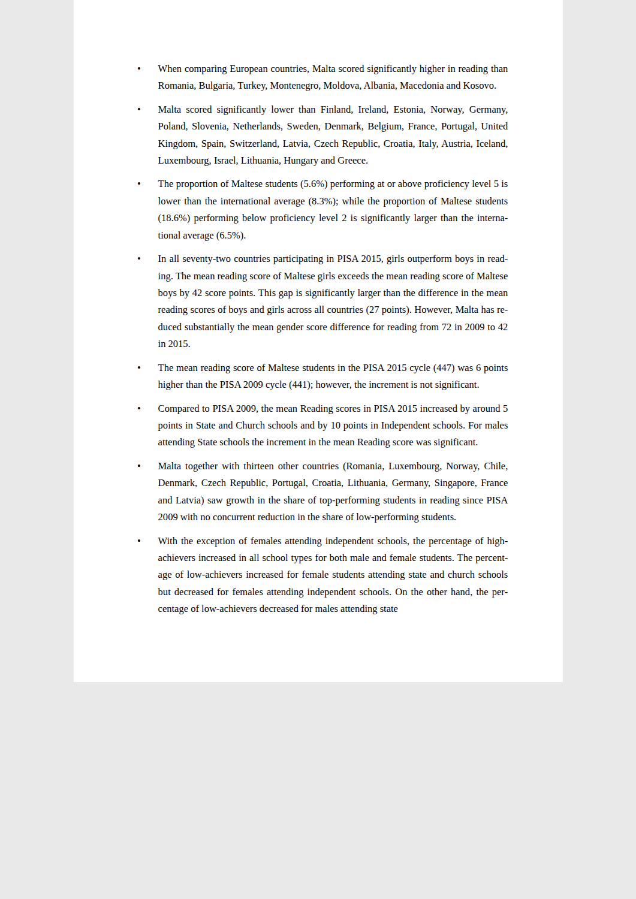When comparing European countries, Malta scored significantly higher in reading than Romania, Bulgaria, Turkey, Montenegro, Moldova, Albania, Macedonia and Kosovo.
Malta scored significantly lower than Finland, Ireland, Estonia, Norway, Germany, Poland, Slovenia, Netherlands, Sweden, Denmark, Belgium, France, Portugal, United Kingdom, Spain, Switzerland, Latvia, Czech Republic, Croatia, Italy, Austria, Iceland, Luxembourg, Israel, Lithuania, Hungary and Greece.
The proportion of Maltese students (5.6%) performing at or above proficiency level 5 is lower than the international average (8.3%); while the proportion of Maltese students (18.6%) performing below proficiency level 2 is significantly larger than the international average (6.5%).
In all seventy-two countries participating in PISA 2015, girls outperform boys in reading. The mean reading score of Maltese girls exceeds the mean reading score of Maltese boys by 42 score points. This gap is significantly larger than the difference in the mean reading scores of boys and girls across all countries (27 points). However, Malta has reduced substantially the mean gender score difference for reading from 72 in 2009 to 42 in 2015.
The mean reading score of Maltese students in the PISA 2015 cycle (447) was 6 points higher than the PISA 2009 cycle (441); however, the increment is not significant.
Compared to PISA 2009, the mean Reading scores in PISA 2015 increased by around 5 points in State and Church schools and by 10 points in Independent schools. For males attending State schools the increment in the mean Reading score was significant.
Malta together with thirteen other countries (Romania, Luxembourg, Norway, Chile, Denmark, Czech Republic, Portugal, Croatia, Lithuania, Germany, Singapore, France and Latvia) saw growth in the share of top-performing students in reading since PISA 2009 with no concurrent reduction in the share of low-performing students.
With the exception of females attending independent schools, the percentage of high- achievers increased in all school types for both male and female students. The percentage of low-achievers increased for female students attending state and church schools but decreased for females attending independent schools. On the other hand, the percentage of low-achievers decreased for males attending state